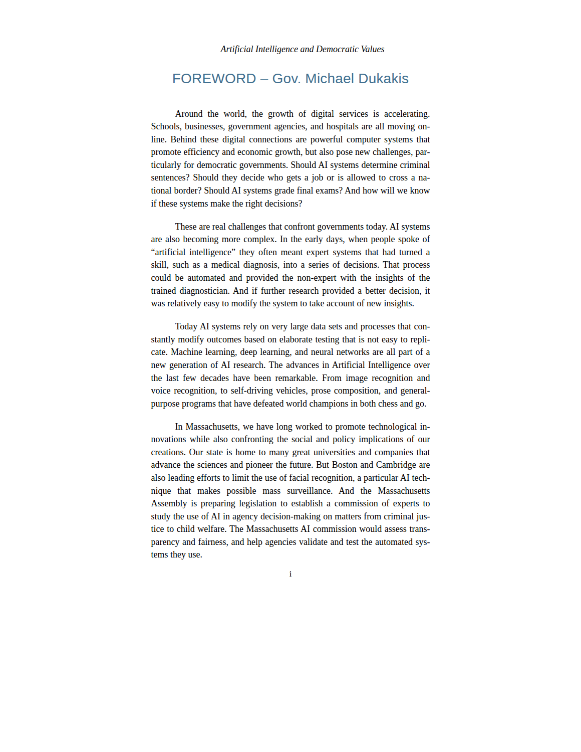Artificial Intelligence and Democratic Values
FOREWORD – Gov. Michael Dukakis
Around the world, the growth of digital services is accelerating. Schools, businesses, government agencies, and hospitals are all moving online. Behind these digital connections are powerful computer systems that promote efficiency and economic growth, but also pose new challenges, particularly for democratic governments. Should AI systems determine criminal sentences? Should they decide who gets a job or is allowed to cross a national border? Should AI systems grade final exams? And how will we know if these systems make the right decisions?
These are real challenges that confront governments today. AI systems are also becoming more complex. In the early days, when people spoke of “artificial intelligence” they often meant expert systems that had turned a skill, such as a medical diagnosis, into a series of decisions. That process could be automated and provided the non-expert with the insights of the trained diagnostician. And if further research provided a better decision, it was relatively easy to modify the system to take account of new insights.
Today AI systems rely on very large data sets and processes that constantly modify outcomes based on elaborate testing that is not easy to replicate. Machine learning, deep learning, and neural networks are all part of a new generation of AI research. The advances in Artificial Intelligence over the last few decades have been remarkable. From image recognition and voice recognition, to self-driving vehicles, prose composition, and general-purpose programs that have defeated world champions in both chess and go.
In Massachusetts, we have long worked to promote technological innovations while also confronting the social and policy implications of our creations. Our state is home to many great universities and companies that advance the sciences and pioneer the future. But Boston and Cambridge are also leading efforts to limit the use of facial recognition, a particular AI technique that makes possible mass surveillance. And the Massachusetts Assembly is preparing legislation to establish a commission of experts to study the use of AI in agency decision-making on matters from criminal justice to child welfare. The Massachusetts AI commission would assess transparency and fairness, and help agencies validate and test the automated systems they use.
i